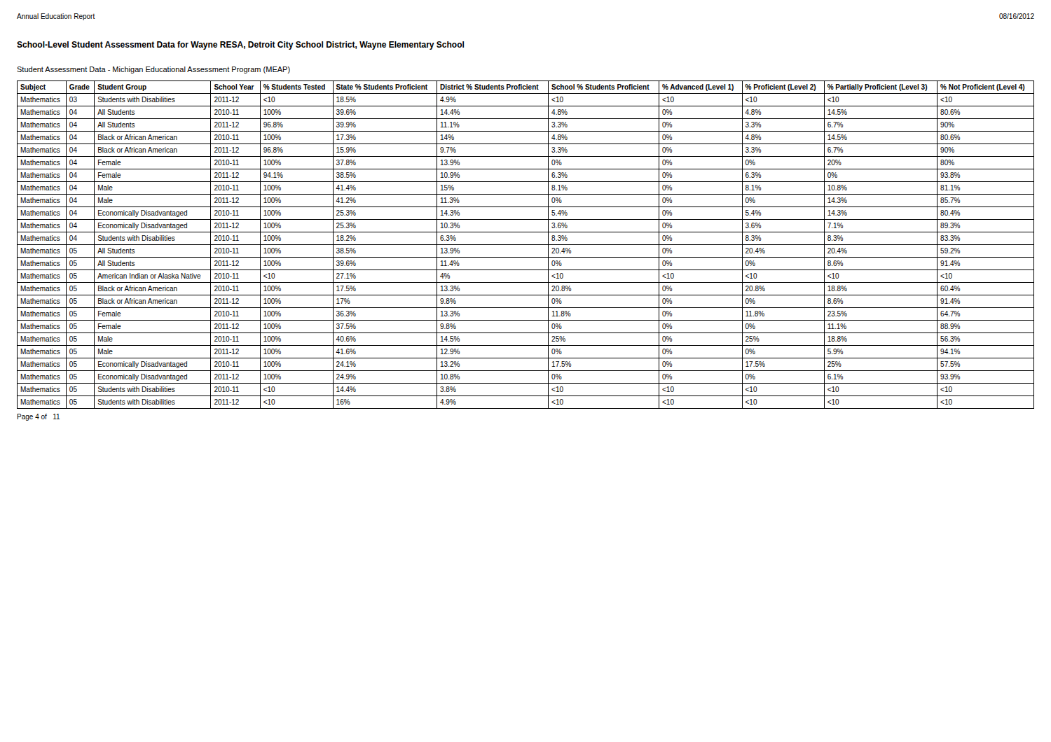Annual Education Report 08/16/2012
School-Level Student Assessment Data for Wayne RESA, Detroit City School District, Wayne Elementary School
Student Assessment Data - Michigan Educational Assessment Program (MEAP)
| Subject | Grade | Student Group | School Year | % Students Tested | State % Students Proficient | District % Students Proficient | School % Students Proficient | % Advanced (Level 1) | % Proficient (Level 2) | % Partially Proficient (Level 3) | % Not Proficient (Level 4) |
| --- | --- | --- | --- | --- | --- | --- | --- | --- | --- | --- | --- |
| Mathematics | 03 | Students with Disabilities | 2011-12 | <10 | 18.5% | 4.9% | <10 | <10 | <10 | <10 | <10 |
| Mathematics | 04 | All Students | 2010-11 | 100% | 39.6% | 14.4% | 4.8% | 0% | 4.8% | 14.5% | 80.6% |
| Mathematics | 04 | All Students | 2011-12 | 96.8% | 39.9% | 11.1% | 3.3% | 0% | 3.3% | 6.7% | 90% |
| Mathematics | 04 | Black or African American | 2010-11 | 100% | 17.3% | 14% | 4.8% | 0% | 4.8% | 14.5% | 80.6% |
| Mathematics | 04 | Black or African American | 2011-12 | 96.8% | 15.9% | 9.7% | 3.3% | 0% | 3.3% | 6.7% | 90% |
| Mathematics | 04 | Female | 2010-11 | 100% | 37.8% | 13.9% | 0% | 0% | 0% | 20% | 80% |
| Mathematics | 04 | Female | 2011-12 | 94.1% | 38.5% | 10.9% | 6.3% | 0% | 6.3% | 0% | 93.8% |
| Mathematics | 04 | Male | 2010-11 | 100% | 41.4% | 15% | 8.1% | 0% | 8.1% | 10.8% | 81.1% |
| Mathematics | 04 | Male | 2011-12 | 100% | 41.2% | 11.3% | 0% | 0% | 0% | 14.3% | 85.7% |
| Mathematics | 04 | Economically Disadvantaged | 2010-11 | 100% | 25.3% | 14.3% | 5.4% | 0% | 5.4% | 14.3% | 80.4% |
| Mathematics | 04 | Economically Disadvantaged | 2011-12 | 100% | 25.3% | 10.3% | 3.6% | 0% | 3.6% | 7.1% | 89.3% |
| Mathematics | 04 | Students with Disabilities | 2010-11 | 100% | 18.2% | 6.3% | 8.3% | 0% | 8.3% | 8.3% | 83.3% |
| Mathematics | 05 | All Students | 2010-11 | 100% | 38.5% | 13.9% | 20.4% | 0% | 20.4% | 20.4% | 59.2% |
| Mathematics | 05 | All Students | 2011-12 | 100% | 39.6% | 11.4% | 0% | 0% | 0% | 8.6% | 91.4% |
| Mathematics | 05 | American Indian or Alaska Native | 2010-11 | <10 | 27.1% | 4% | <10 | <10 | <10 | <10 | <10 |
| Mathematics | 05 | Black or African American | 2010-11 | 100% | 17.5% | 13.3% | 20.8% | 0% | 20.8% | 18.8% | 60.4% |
| Mathematics | 05 | Black or African American | 2011-12 | 100% | 17% | 9.8% | 0% | 0% | 0% | 8.6% | 91.4% |
| Mathematics | 05 | Female | 2010-11 | 100% | 36.3% | 13.3% | 11.8% | 0% | 11.8% | 23.5% | 64.7% |
| Mathematics | 05 | Female | 2011-12 | 100% | 37.5% | 9.8% | 0% | 0% | 0% | 11.1% | 88.9% |
| Mathematics | 05 | Male | 2010-11 | 100% | 40.6% | 14.5% | 25% | 0% | 25% | 18.8% | 56.3% |
| Mathematics | 05 | Male | 2011-12 | 100% | 41.6% | 12.9% | 0% | 0% | 0% | 5.9% | 94.1% |
| Mathematics | 05 | Economically Disadvantaged | 2010-11 | 100% | 24.1% | 13.2% | 17.5% | 0% | 17.5% | 25% | 57.5% |
| Mathematics | 05 | Economically Disadvantaged | 2011-12 | 100% | 24.9% | 10.8% | 0% | 0% | 0% | 6.1% | 93.9% |
| Mathematics | 05 | Students with Disabilities | 2010-11 | <10 | 14.4% | 3.8% | <10 | <10 | <10 | <10 | <10 |
| Mathematics | 05 | Students with Disabilities | 2011-12 | <10 | 16% | 4.9% | <10 | <10 | <10 | <10 | <10 |
Page 4 of 11